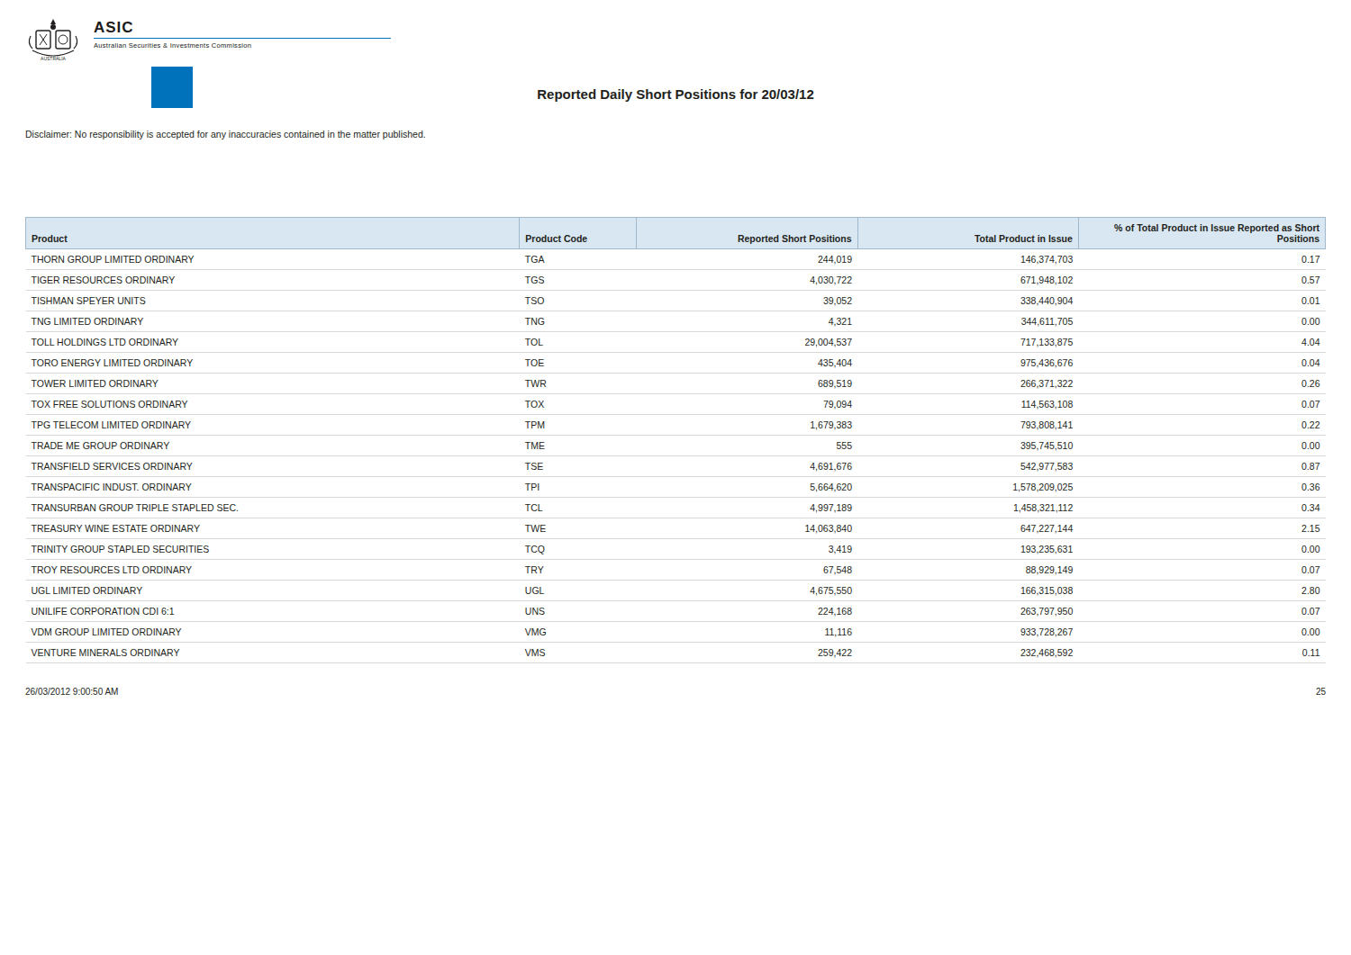AUSTRALIA
ASIC
Australian Securities & Investments Commission
Reported Daily Short Positions for 20/03/12
Disclaimer: No responsibility is accepted for any inaccuracies contained in the matter published.
| Product | Product Code | Reported Short Positions | Total Product in Issue | % of Total Product in Issue Reported as Short Positions |
| --- | --- | --- | --- | --- |
| THORN GROUP LIMITED ORDINARY | TGA | 244,019 | 146,374,703 | 0.17 |
| TIGER RESOURCES ORDINARY | TGS | 4,030,722 | 671,948,102 | 0.57 |
| TISHMAN SPEYER UNITS | TSO | 39,052 | 338,440,904 | 0.01 |
| TNG LIMITED ORDINARY | TNG | 4,321 | 344,611,705 | 0.00 |
| TOLL HOLDINGS LTD ORDINARY | TOL | 29,004,537 | 717,133,875 | 4.04 |
| TORO ENERGY LIMITED ORDINARY | TOE | 435,404 | 975,436,676 | 0.04 |
| TOWER LIMITED ORDINARY | TWR | 689,519 | 266,371,322 | 0.26 |
| TOX FREE SOLUTIONS ORDINARY | TOX | 79,094 | 114,563,108 | 0.07 |
| TPG TELECOM LIMITED ORDINARY | TPM | 1,679,383 | 793,808,141 | 0.22 |
| TRADE ME GROUP ORDINARY | TME | 555 | 395,745,510 | 0.00 |
| TRANSFIELD SERVICES ORDINARY | TSE | 4,691,676 | 542,977,583 | 0.87 |
| TRANSPACIFIC INDUST. ORDINARY | TPI | 5,664,620 | 1,578,209,025 | 0.36 |
| TRANSURBAN GROUP TRIPLE STAPLED SEC. | TCL | 4,997,189 | 1,458,321,112 | 0.34 |
| TREASURY WINE ESTATE ORDINARY | TWE | 14,063,840 | 647,227,144 | 2.15 |
| TRINITY GROUP STAPLED SECURITIES | TCQ | 3,419 | 193,235,631 | 0.00 |
| TROY RESOURCES LTD ORDINARY | TRY | 67,548 | 88,929,149 | 0.07 |
| UGL LIMITED ORDINARY | UGL | 4,675,550 | 166,315,038 | 2.80 |
| UNILIFE CORPORATION CDI 6:1 | UNS | 224,168 | 263,797,950 | 0.07 |
| VDM GROUP LIMITED ORDINARY | VMG | 11,116 | 933,728,267 | 0.00 |
| VENTURE MINERALS ORDINARY | VMS | 259,422 | 232,468,592 | 0.11 |
26/03/2012 9:00:50 AM
25